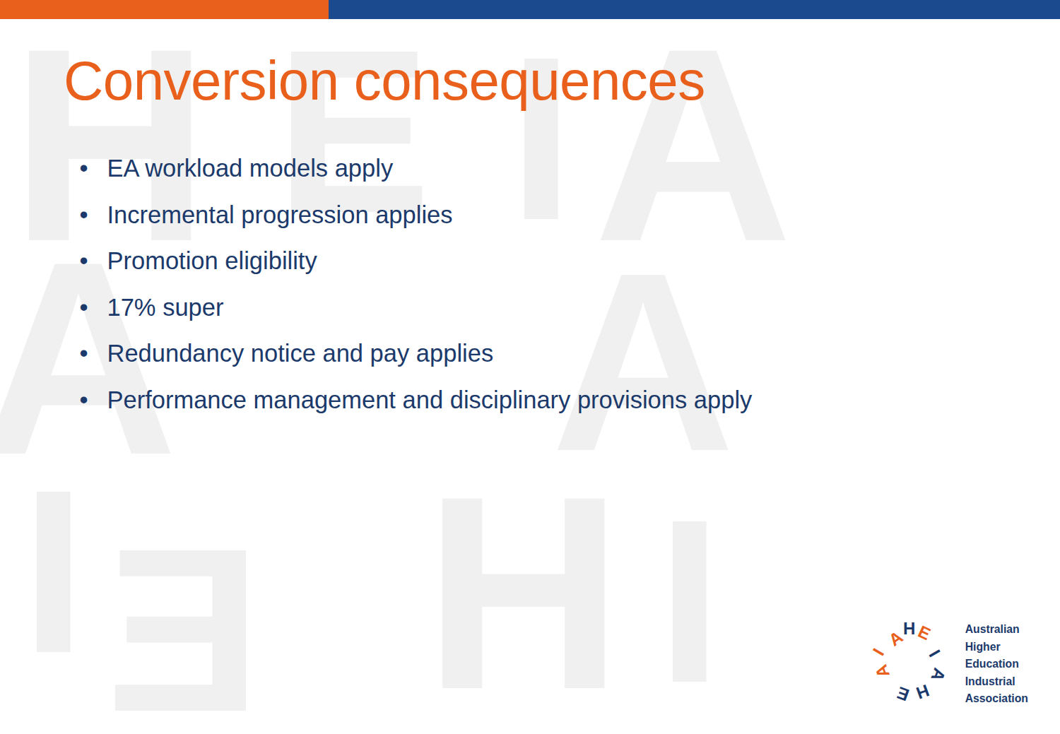H E I A A A I E H I
Conversion consequences
EA workload models apply
Incremental progression applies
Promotion eligibility
17% super
Redundancy notice and pay applies
Performance management and disciplinary provisions apply
A H E I A H E A I
Australian
Higher
Education
Industrial
Association